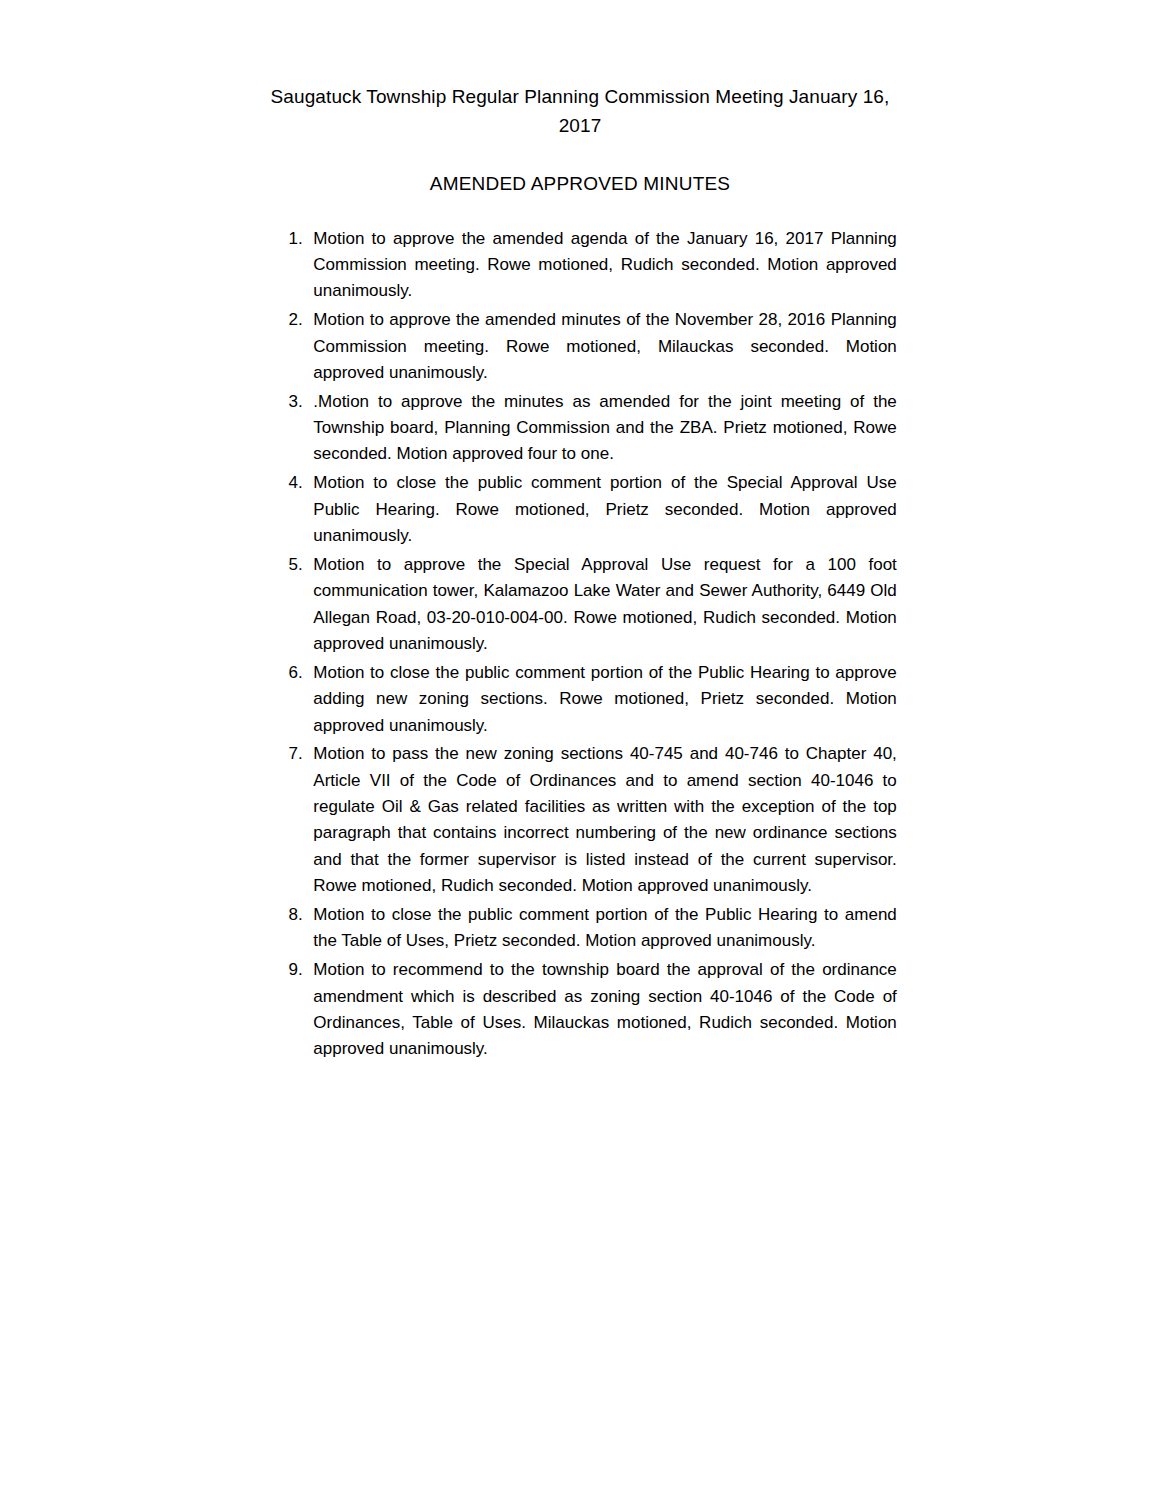Saugatuck Township Regular Planning Commission Meeting January 16, 2017
AMENDED APPROVED MINUTES
Motion to approve the amended agenda of the January 16, 2017 Planning Commission meeting. Rowe motioned, Rudich seconded. Motion approved unanimously.
Motion to approve the amended minutes of the November 28, 2016 Planning Commission meeting. Rowe motioned, Milauckas seconded. Motion approved unanimously.
.Motion to approve the minutes as amended for the joint meeting of the Township board, Planning Commission and the ZBA. Prietz motioned, Rowe seconded. Motion approved four to one.
Motion to close the public comment portion of the Special Approval Use Public Hearing. Rowe motioned, Prietz seconded. Motion approved unanimously.
Motion to approve the Special Approval Use request for a 100 foot communication tower, Kalamazoo Lake Water and Sewer Authority, 6449 Old Allegan Road, 03-20-010-004-00. Rowe motioned, Rudich seconded. Motion approved unanimously.
Motion to close the public comment portion of the Public Hearing to approve adding new zoning sections. Rowe motioned, Prietz seconded. Motion approved unanimously.
Motion to pass the new zoning sections 40-745 and 40-746 to Chapter 40, Article VII of the Code of Ordinances and to amend section 40-1046 to regulate Oil & Gas related facilities as written with the exception of the top paragraph that contains incorrect numbering of the new ordinance sections and that the former supervisor is listed instead of the current supervisor. Rowe motioned, Rudich seconded. Motion approved unanimously.
Motion to close the public comment portion of the Public Hearing to amend the Table of Uses, Prietz seconded. Motion approved unanimously.
Motion to recommend to the township board the approval of the ordinance amendment which is described as zoning section 40-1046 of the Code of Ordinances, Table of Uses. Milauckas motioned, Rudich seconded. Motion approved unanimously.